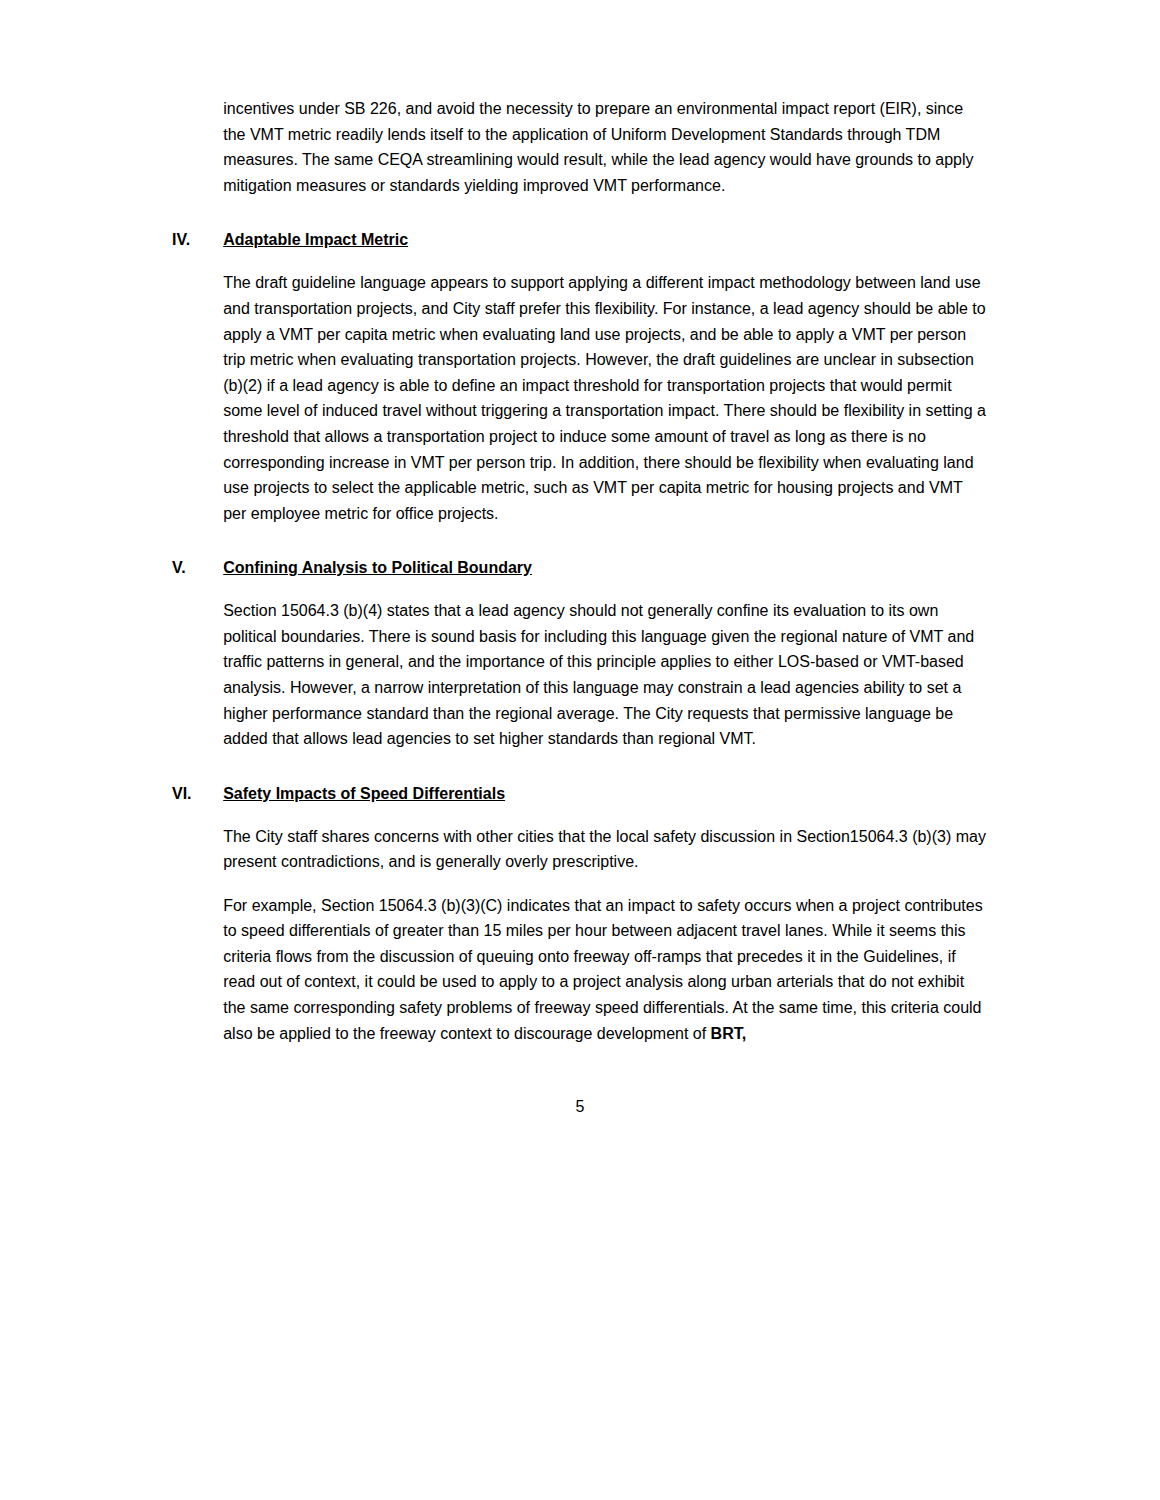incentives under SB 226, and avoid the necessity to prepare an environmental impact report (EIR), since the VMT metric readily lends itself to the application of Uniform Development Standards through TDM measures. The same CEQA streamlining would result, while the lead agency would have grounds to apply mitigation measures or standards yielding improved VMT performance.
IV.
Adaptable Impact Metric
The draft guideline language appears to support applying a different impact methodology between land use and transportation projects, and City staff prefer this flexibility. For instance, a lead agency should be able to apply a VMT per capita metric when evaluating land use projects, and be able to apply a VMT per person trip metric when evaluating transportation projects. However, the draft guidelines are unclear in subsection (b)(2) if a lead agency is able to define an impact threshold for transportation projects that would permit some level of induced travel without triggering a transportation impact. There should be flexibility in setting a threshold that allows a transportation project to induce some amount of travel as long as there is no corresponding increase in VMT per person trip. In addition, there should be flexibility when evaluating land use projects to select the applicable metric, such as VMT per capita metric for housing projects and VMT per employee metric for office projects.
V.
Confining Analysis to Political Boundary
Section 15064.3 (b)(4) states that a lead agency should not generally confine its evaluation to its own political boundaries. There is sound basis for including this language given the regional nature of VMT and traffic patterns in general, and the importance of this principle applies to either LOS-based or VMT-based analysis. However, a narrow interpretation of this language may constrain a lead agencies ability to set a higher performance standard than the regional average. The City requests that permissive language be added that allows lead agencies to set higher standards than regional VMT.
VI.
Safety Impacts of Speed Differentials
The City staff shares concerns with other cities that the local safety discussion in Section15064.3 (b)(3) may present contradictions, and is generally overly prescriptive.
For example, Section 15064.3 (b)(3)(C) indicates that an impact to safety occurs when a project contributes to speed differentials of greater than 15 miles per hour between adjacent travel lanes. While it seems this criteria flows from the discussion of queuing onto freeway off-ramps that precedes it in the Guidelines, if read out of context, it could be used to apply to a project analysis along urban arterials that do not exhibit the same corresponding safety problems of freeway speed differentials. At the same time, this criteria could also be applied to the freeway context to discourage development of BRT,
5